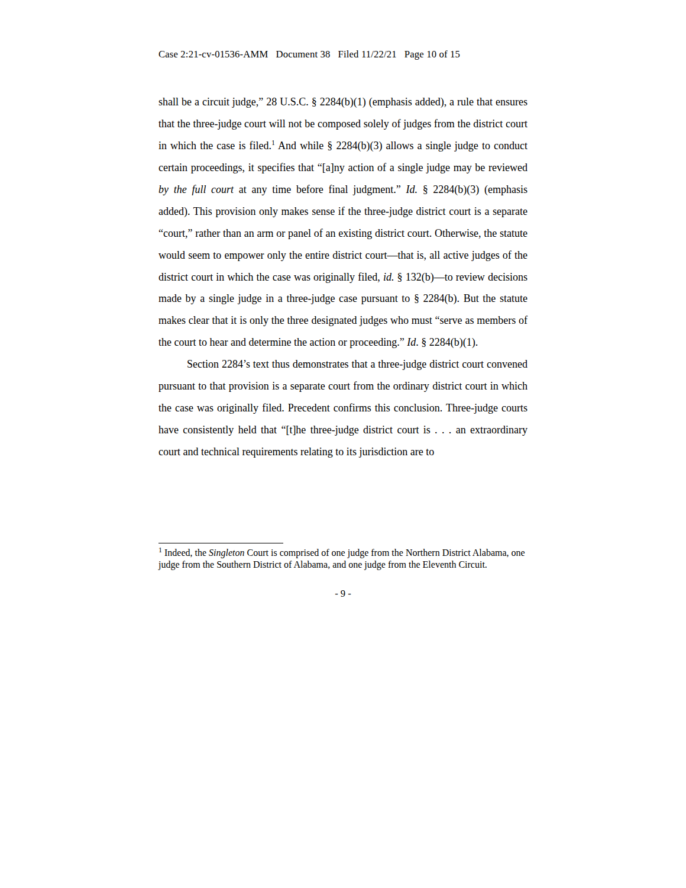Case 2:21-cv-01536-AMM Document 38 Filed 11/22/21 Page 10 of 15
shall be a circuit judge,” 28 U.S.C. § 2284(b)(1) (emphasis added), a rule that ensures that the three-judge court will not be composed solely of judges from the district court in which the case is filed.1 And while § 2284(b)(3) allows a single judge to conduct certain proceedings, it specifies that “[a]ny action of a single judge may be reviewed by the full court at any time before final judgment.” Id. § 2284(b)(3) (emphasis added). This provision only makes sense if the three-judge district court is a separate “court,” rather than an arm or panel of an existing district court. Otherwise, the statute would seem to empower only the entire district court—that is, all active judges of the district court in which the case was originally filed, id. § 132(b)—to review decisions made by a single judge in a three-judge case pursuant to § 2284(b). But the statute makes clear that it is only the three designated judges who must “serve as members of the court to hear and determine the action or proceeding.” Id. § 2284(b)(1).
Section 2284’s text thus demonstrates that a three-judge district court convened pursuant to that provision is a separate court from the ordinary district court in which the case was originally filed. Precedent confirms this conclusion. Three-judge courts have consistently held that “[t]he three-judge district court is . . . an extraordinary court and technical requirements relating to its jurisdiction are to
1 Indeed, the Singleton Court is comprised of one judge from the Northern District Alabama, one judge from the Southern District of Alabama, and one judge from the Eleventh Circuit.
- 9 -